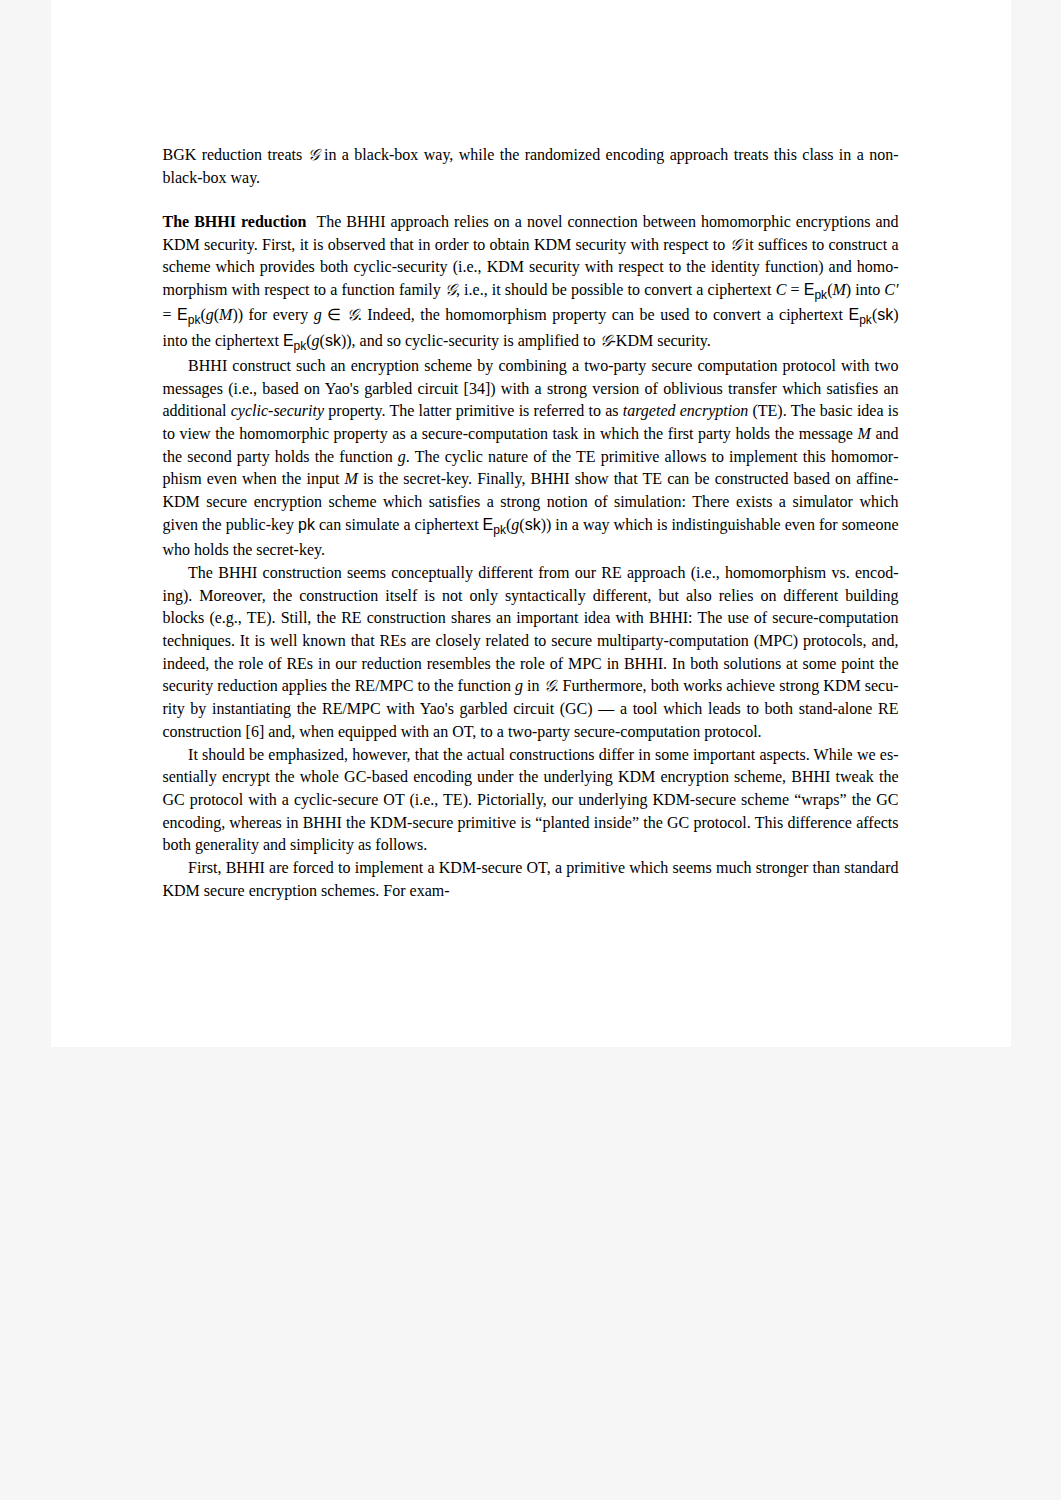BGK reduction treats 𝒢 in a black-box way, while the randomized encoding approach treats this class in a non-black-box way.
The BHHI reduction The BHHI approach relies on a novel connection between homomorphic encryptions and KDM security. First, it is observed that in order to obtain KDM security with respect to 𝒢 it suffices to construct a scheme which provides both cyclic-security (i.e., KDM security with respect to the identity function) and homomorphism with respect to a function family 𝒢, i.e., it should be possible to convert a ciphertext C = Epk(M) into C′ = Epk(g(M)) for every g ∈ 𝒢. Indeed, the homomorphism property can be used to convert a ciphertext Epk(sk) into the ciphertext Epk(g(sk)), and so cyclic-security is amplified to 𝒢-KDM security.
BHHI construct such an encryption scheme by combining a two-party secure computation protocol with two messages (i.e., based on Yao's garbled circuit [34]) with a strong version of oblivious transfer which satisfies an additional cyclic-security property. The latter primitive is referred to as targeted encryption (TE). The basic idea is to view the homomorphic property as a secure-computation task in which the first party holds the message M and the second party holds the function g. The cyclic nature of the TE primitive allows to implement this homomorphism even when the input M is the secret-key. Finally, BHHI show that TE can be constructed based on affine-KDM secure encryption scheme which satisfies a strong notion of simulation: There exists a simulator which given the public-key pk can simulate a ciphertext Epk(g(sk)) in a way which is indistinguishable even for someone who holds the secret-key.
The BHHI construction seems conceptually different from our RE approach (i.e., homomorphism vs. encoding). Moreover, the construction itself is not only syntactically different, but also relies on different building blocks (e.g., TE). Still, the RE construction shares an important idea with BHHI: The use of secure-computation techniques. It is well known that REs are closely related to secure multiparty-computation (MPC) protocols, and, indeed, the role of REs in our reduction resembles the role of MPC in BHHI. In both solutions at some point the security reduction applies the RE/MPC to the function g in 𝒢. Furthermore, both works achieve strong KDM security by instantiating the RE/MPC with Yao's garbled circuit (GC) — a tool which leads to both stand-alone RE construction [6] and, when equipped with an OT, to a two-party secure-computation protocol.
It should be emphasized, however, that the actual constructions differ in some important aspects. While we essentially encrypt the whole GC-based encoding under the underlying KDM encryption scheme, BHHI tweak the GC protocol with a cyclic-secure OT (i.e., TE). Pictorially, our underlying KDM-secure scheme “wraps” the GC encoding, whereas in BHHI the KDM-secure primitive is “planted inside” the GC protocol. This difference affects both generality and simplicity as follows.
First, BHHI are forced to implement a KDM-secure OT, a primitive which seems much stronger than standard KDM secure encryption schemes. For exam-